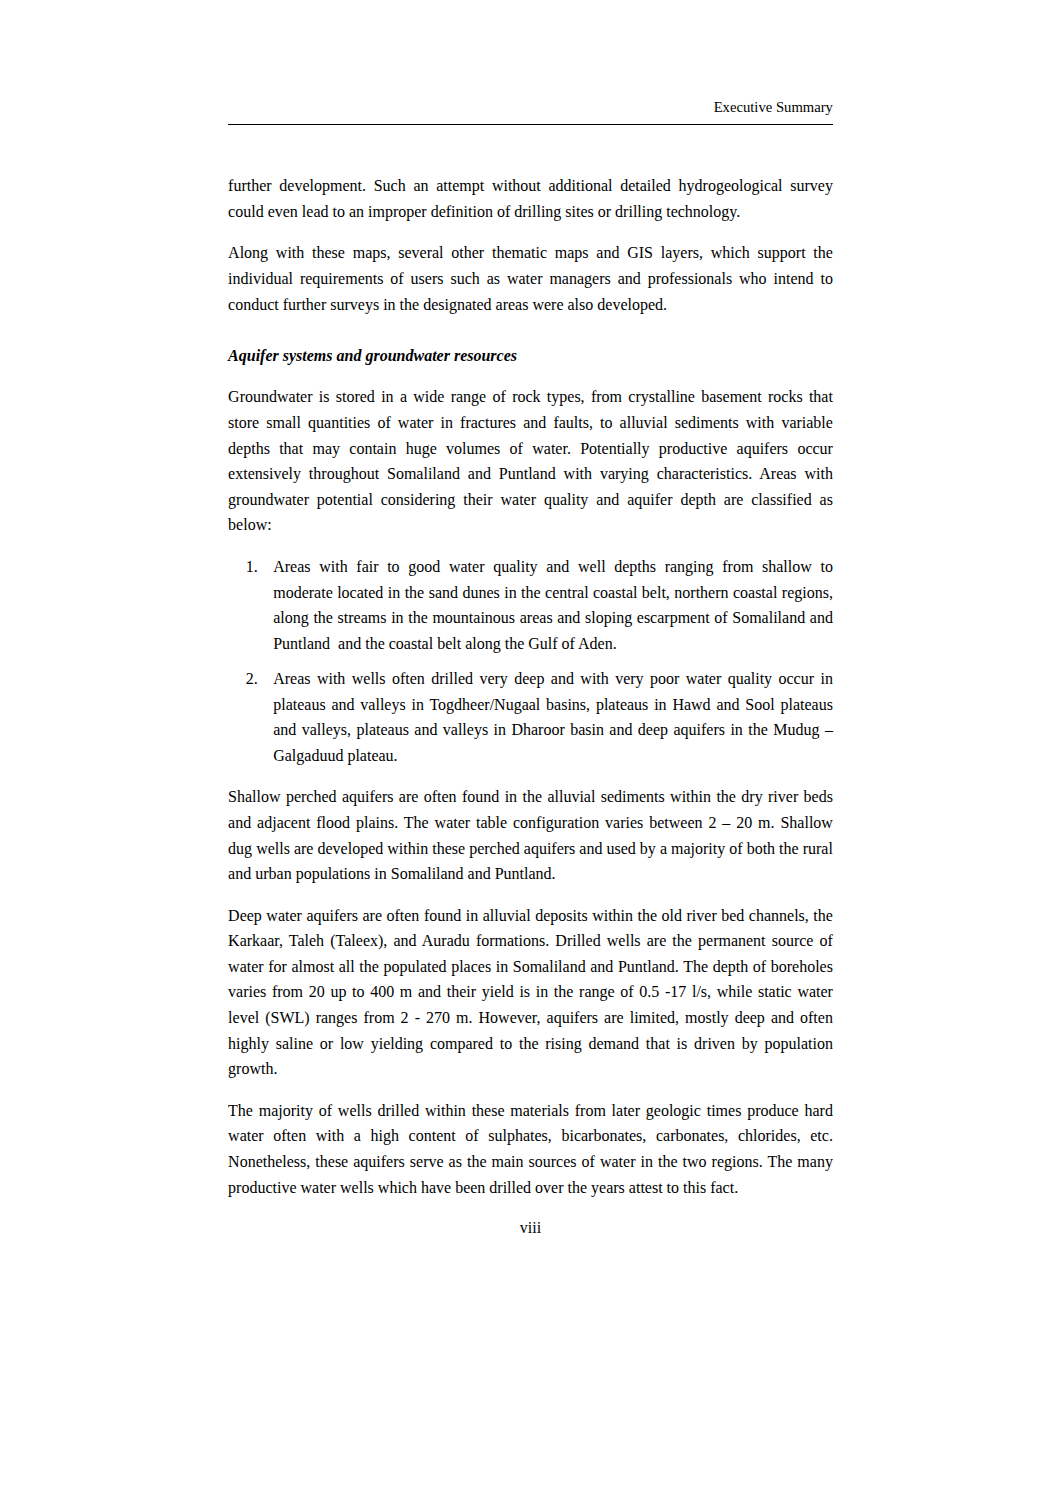Executive Summary
further development. Such an attempt without additional detailed hydrogeological survey could even lead to an improper definition of drilling sites or drilling technology.
Along with these maps, several other thematic maps and GIS layers, which support the individual requirements of users such as water managers and professionals who intend to conduct further surveys in the designated areas were also developed.
Aquifer systems and groundwater resources
Groundwater is stored in a wide range of rock types, from crystalline basement rocks that store small quantities of water in fractures and faults, to alluvial sediments with variable depths that may contain huge volumes of water. Potentially productive aquifers occur extensively throughout Somaliland and Puntland with varying characteristics. Areas with groundwater potential considering their water quality and aquifer depth are classified as below:
Areas with fair to good water quality and well depths ranging from shallow to moderate located in the sand dunes in the central coastal belt, northern coastal regions, along the streams in the mountainous areas and sloping escarpment of Somaliland and Puntland and the coastal belt along the Gulf of Aden.
Areas with wells often drilled very deep and with very poor water quality occur in plateaus and valleys in Togdheer/Nugaal basins, plateaus in Hawd and Sool plateaus and valleys, plateaus and valleys in Dharoor basin and deep aquifers in the Mudug – Galgaduud plateau.
Shallow perched aquifers are often found in the alluvial sediments within the dry river beds and adjacent flood plains. The water table configuration varies between 2 – 20 m. Shallow dug wells are developed within these perched aquifers and used by a majority of both the rural and urban populations in Somaliland and Puntland.
Deep water aquifers are often found in alluvial deposits within the old river bed channels, the Karkaar, Taleh (Taleex), and Auradu formations. Drilled wells are the permanent source of water for almost all the populated places in Somaliland and Puntland. The depth of boreholes varies from 20 up to 400 m and their yield is in the range of 0.5 -17 l/s, while static water level (SWL) ranges from 2 - 270 m. However, aquifers are limited, mostly deep and often highly saline or low yielding compared to the rising demand that is driven by population growth.
The majority of wells drilled within these materials from later geologic times produce hard water often with a high content of sulphates, bicarbonates, carbonates, chlorides, etc. Nonetheless, these aquifers serve as the main sources of water in the two regions. The many productive water wells which have been drilled over the years attest to this fact.
viii